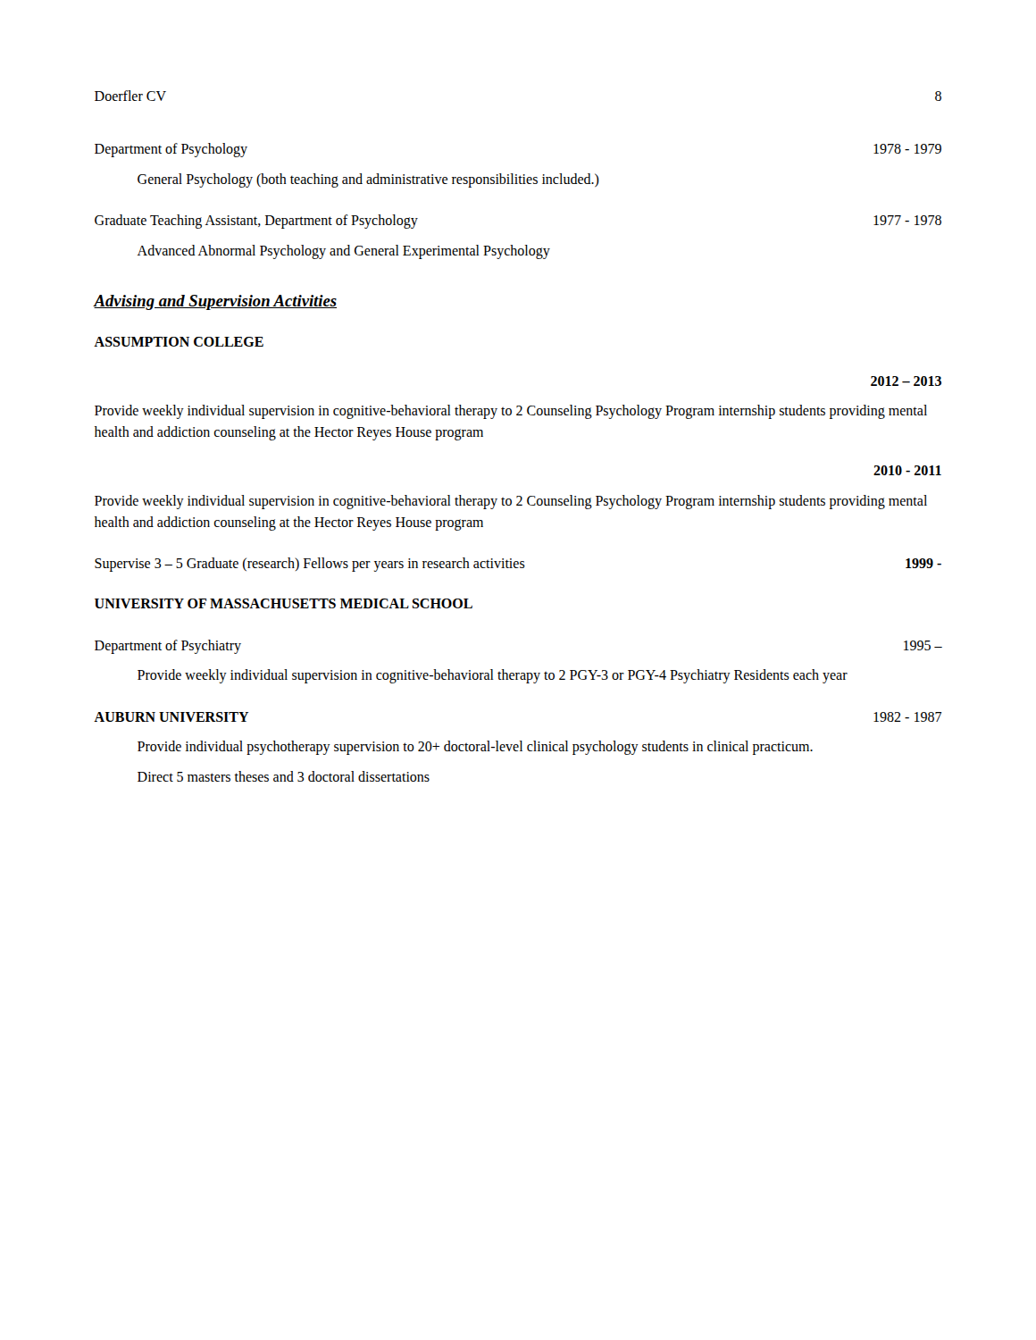Doerfler CV 8
Department of Psychology 1978 - 1979
General Psychology (both teaching and administrative responsibilities included.)
Graduate Teaching Assistant, Department of Psychology 1977 - 1978
Advanced Abnormal Psychology and General Experimental Psychology
Advising and Supervision Activities
ASSUMPTION COLLEGE
2012 – 2013
Provide weekly individual supervision in cognitive-behavioral therapy to 2 Counseling Psychology Program internship students providing mental health and addiction counseling at the Hector Reyes House program
2010 - 2011
Provide weekly individual supervision in cognitive-behavioral therapy to 2 Counseling Psychology Program internship students providing mental health and addiction counseling at the Hector Reyes House program
Supervise 3 – 5 Graduate (research) Fellows per years in research activities 1999 -
UNIVERSITY OF MASSACHUSETTS MEDICAL SCHOOL
Department of Psychiatry 1995 –
Provide weekly individual supervision in cognitive-behavioral therapy to 2 PGY-3 or PGY-4 Psychiatry Residents each year
AUBURN UNIVERSITY 1982 - 1987
Provide individual psychotherapy supervision to 20+ doctoral-level clinical psychology students in clinical practicum.
Direct 5 masters theses and 3 doctoral dissertations